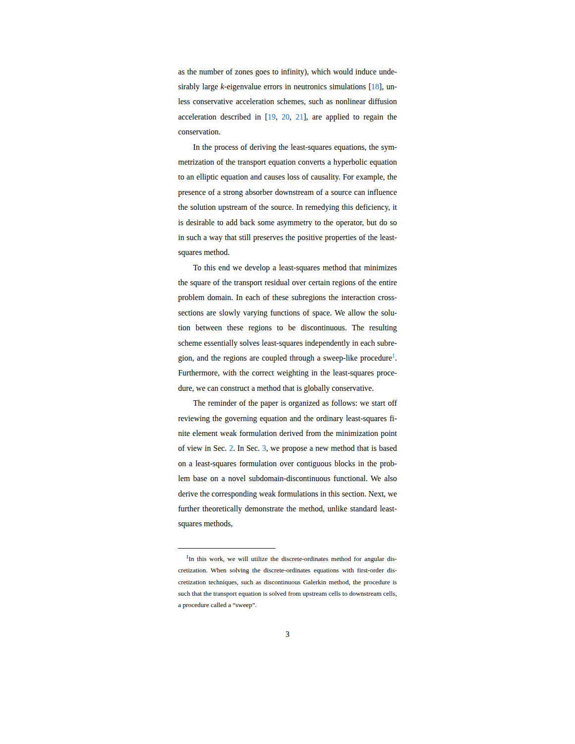as the number of zones goes to infinity), which would induce undesirably large k-eigenvalue errors in neutronics simulations [18], unless conservative acceleration schemes, such as nonlinear diffusion acceleration described in [19, 20, 21], are applied to regain the conservation.
In the process of deriving the least-squares equations, the symmetrization of the transport equation converts a hyperbolic equation to an elliptic equation and causes loss of causality. For example, the presence of a strong absorber downstream of a source can influence the solution upstream of the source. In remedying this deficiency, it is desirable to add back some asymmetry to the operator, but do so in such a way that still preserves the positive properties of the least-squares method.
To this end we develop a least-squares method that minimizes the square of the transport residual over certain regions of the entire problem domain. In each of these subregions the interaction cross-sections are slowly varying functions of space. We allow the solution between these regions to be discontinuous. The resulting scheme essentially solves least-squares independently in each subregion, and the regions are coupled through a sweep-like procedure1. Furthermore, with the correct weighting in the least-squares procedure, we can construct a method that is globally conservative.
The reminder of the paper is organized as follows: we start off reviewing the governing equation and the ordinary least-squares finite element weak formulation derived from the minimization point of view in Sec. 2. In Sec. 3, we propose a new method that is based on a least-squares formulation over contiguous blocks in the problem base on a novel subdomain-discontinuous functional. We also derive the corresponding weak formulations in this section. Next, we further theoretically demonstrate the method, unlike standard least-squares methods,
1 In this work, we will utilize the discrete-ordinates method for angular discretization. When solving the discrete-ordinates equations with first-order discretization techniques, such as discontinuous Galerkin method, the procedure is such that the transport equation is solved from upstream cells to downstream cells, a procedure called a “sweep”.
3